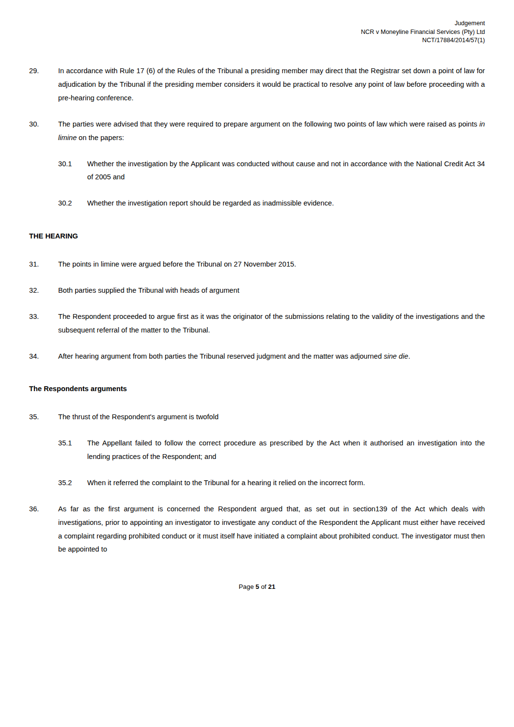Judgement
NCR v Moneyline Financial Services (Pty) Ltd
NCT/17884/2014/57(1)
29.
In accordance with Rule 17 (6) of the Rules of the Tribunal a presiding member may direct that the Registrar set down a point of law for adjudication by the Tribunal if the presiding member considers it would be practical to resolve any point of law before proceeding with a pre-hearing conference.
30.
The parties were advised that they were required to prepare argument on the following two points of law which were raised as points in limine on the papers:
30.1
Whether the investigation by the Applicant was conducted without cause and not in accordance with the National Credit Act 34 of 2005 and
30.2
Whether the investigation report should be regarded as inadmissible evidence.
THE HEARING
31.
The points in limine were argued before the Tribunal on 27 November 2015.
32.
Both parties supplied the Tribunal with heads of argument
33.
The Respondent proceeded to argue first as it was the originator of the submissions relating to the validity of the investigations and the subsequent referral of the matter to the Tribunal.
34.
After hearing argument from both parties the Tribunal reserved judgment and the matter was adjourned sine die.
The Respondents arguments
35.
The thrust of the Respondent's argument is twofold
35.1
The Appellant failed to follow the correct procedure as prescribed by the Act when it authorised an investigation into the lending practices of the Respondent; and
35.2
When it referred the complaint to the Tribunal for a hearing it relied on the incorrect form.
36.
As far as the first argument is concerned the Respondent argued that, as set out in section139 of the Act which deals with investigations, prior to appointing an investigator to investigate any conduct of the Respondent the Applicant must either have received a complaint regarding prohibited conduct or it must itself have initiated a complaint about prohibited conduct. The investigator must then be appointed to
Page 5 of 21